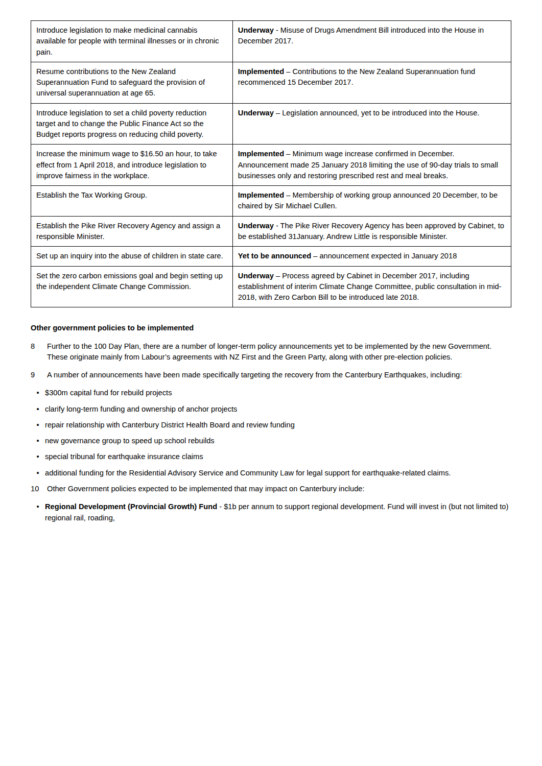| Introduce legislation to make medicinal cannabis available for people with terminal illnesses or in chronic pain. | Underway - Misuse of Drugs Amendment Bill introduced into the House in December 2017. |
| Resume contributions to the New Zealand Superannuation Fund to safeguard the provision of universal superannuation at age 65. | Implemented – Contributions to the New Zealand Superannuation fund recommenced 15 December 2017. |
| Introduce legislation to set a child poverty reduction target and to change the Public Finance Act so the Budget reports progress on reducing child poverty. | Underway – Legislation announced, yet to be introduced into the House. |
| Increase the minimum wage to $16.50 an hour, to take effect from 1 April 2018, and introduce legislation to improve fairness in the workplace. | Implemented – Minimum wage increase confirmed in December. Announcement made 25 January 2018 limiting the use of 90-day trials to small businesses only and restoring prescribed rest and meal breaks. |
| Establish the Tax Working Group. | Implemented – Membership of working group announced 20 December, to be chaired by Sir Michael Cullen. |
| Establish the Pike River Recovery Agency and assign a responsible Minister. | Underway - The Pike River Recovery Agency has been approved by Cabinet, to be established 31January. Andrew Little is responsible Minister. |
| Set up an inquiry into the abuse of children in state care. | Yet to be announced – announcement expected in January 2018 |
| Set the zero carbon emissions goal and begin setting up the independent Climate Change Commission. | Underway – Process agreed by Cabinet in December 2017, including establishment of interim Climate Change Committee, public consultation in mid-2018, with Zero Carbon Bill to be introduced late 2018. |
Other government policies to be implemented
8 Further to the 100 Day Plan, there are a number of longer-term policy announcements yet to be implemented by the new Government. These originate mainly from Labour’s agreements with NZ First and the Green Party, along with other pre-election policies.
9 A number of announcements have been made specifically targeting the recovery from the Canterbury Earthquakes, including:
•$300m capital fund for rebuild projects
•clarify long-term funding and ownership of anchor projects
•repair relationship with Canterbury District Health Board and review funding
•new governance group to speed up school rebuilds
•special tribunal for earthquake insurance claims
•additional funding for the Residential Advisory Service and Community Law for legal support for earthquake-related claims.
10 Other Government policies expected to be implemented that may impact on Canterbury include:
•Regional Development (Provincial Growth) Fund - $1b per annum to support regional development. Fund will invest in (but not limited to) regional rail, roading,